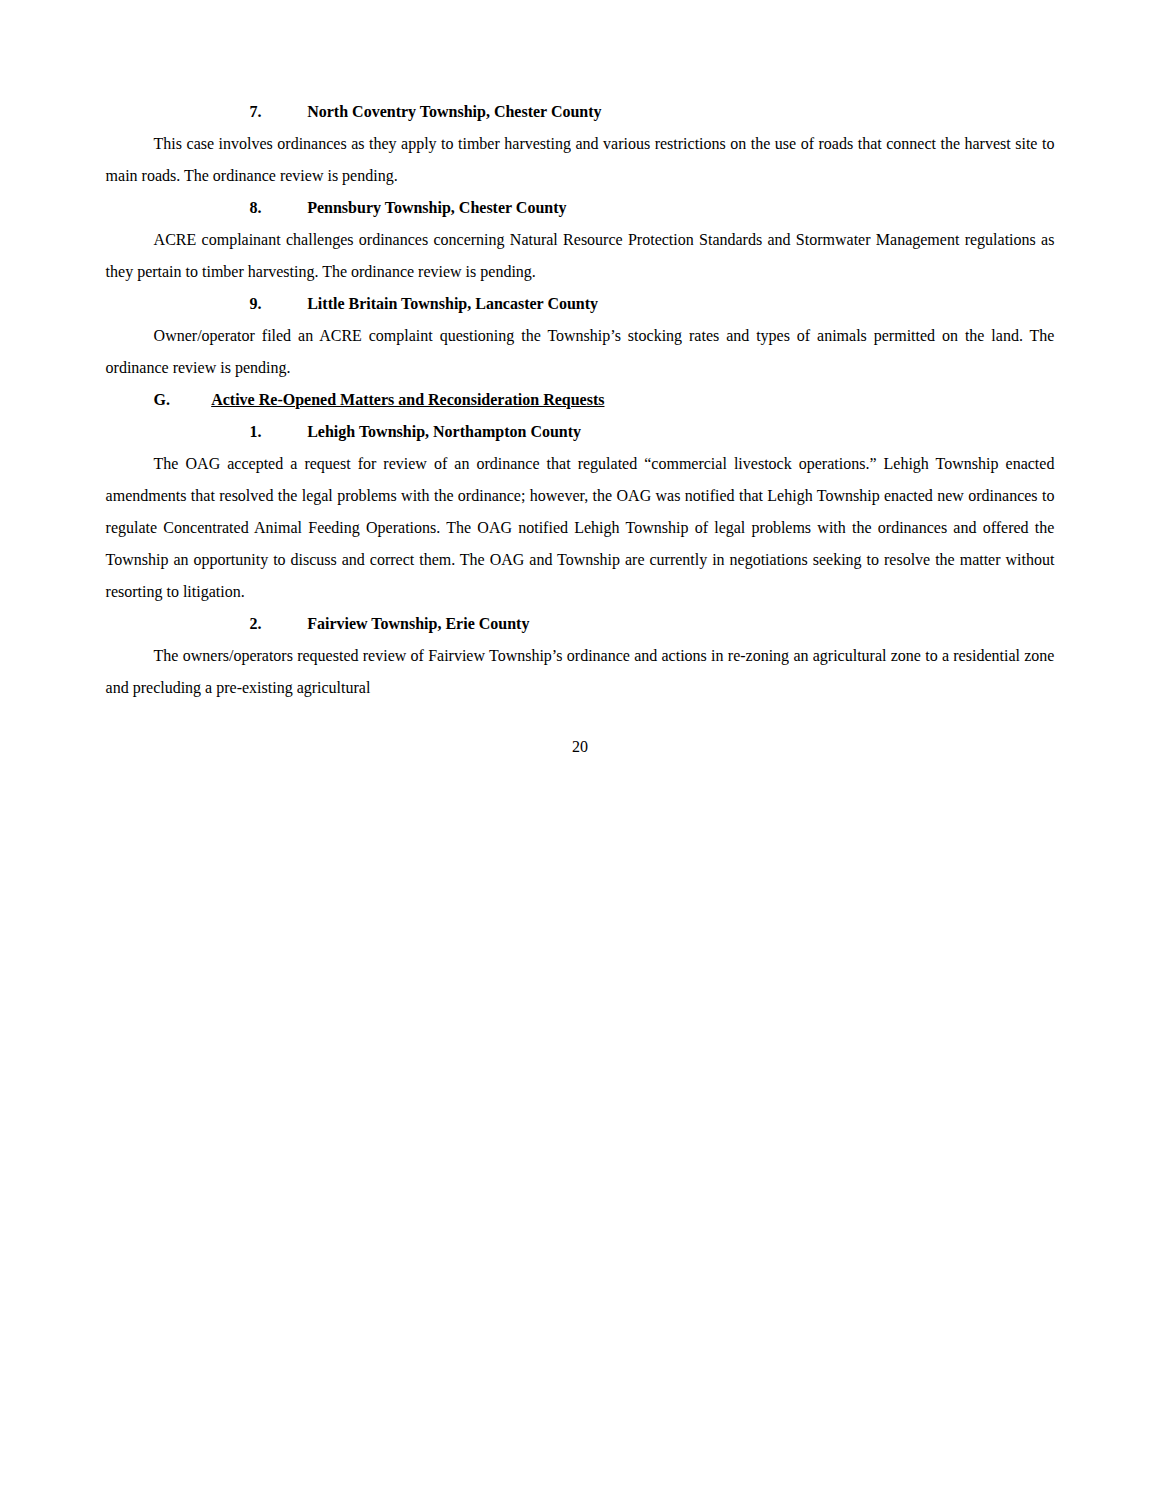7. North Coventry Township, Chester County
This case involves ordinances as they apply to timber harvesting and various restrictions on the use of roads that connect the harvest site to main roads. The ordinance review is pending.
8. Pennsbury Township, Chester County
ACRE complainant challenges ordinances concerning Natural Resource Protection Standards and Stormwater Management regulations as they pertain to timber harvesting. The ordinance review is pending.
9. Little Britain Township, Lancaster County
Owner/operator filed an ACRE complaint questioning the Township’s stocking rates and types of animals permitted on the land. The ordinance review is pending.
G. Active Re-Opened Matters and Reconsideration Requests
1. Lehigh Township, Northampton County
The OAG accepted a request for review of an ordinance that regulated “commercial livestock operations.” Lehigh Township enacted amendments that resolved the legal problems with the ordinance; however, the OAG was notified that Lehigh Township enacted new ordinances to regulate Concentrated Animal Feeding Operations. The OAG notified Lehigh Township of legal problems with the ordinances and offered the Township an opportunity to discuss and correct them. The OAG and Township are currently in negotiations seeking to resolve the matter without resorting to litigation.
2. Fairview Township, Erie County
The owners/operators requested review of Fairview Township’s ordinance and actions in re-zoning an agricultural zone to a residential zone and precluding a pre-existing agricultural
20